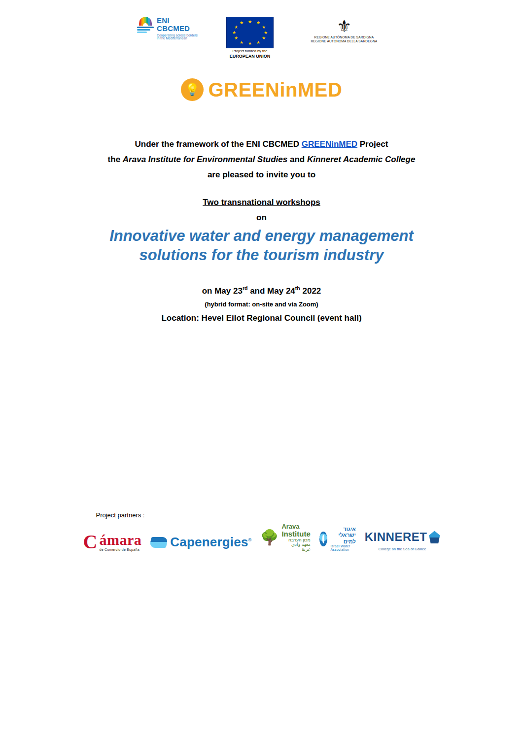ENI
CBCMED
Cooperating across borders
in the Mediterranean
★ ★ ★ ★ ★ ★ ★ ★ ★ ★ ★ ★
Project funded by the
EUROPEAN UNION
⚜
REGIONE AUTÒNOMA DE SARDIGNA
REGIONE AUTONOMA DELLA SARDEGNA
💡
GREENinMED
Under the framework of the ENI CBCMED GREENinMED Project
the Arava Institute for Environmental Studies and Kinneret Academic College
are pleased to invite you to
Two transnational workshops
on
Innovative water and energy management
solutions for the tourism industry
on May 23rd and May 24th 2022
(hybrid format: on-site and via Zoom)
Location: Hevel Eilot Regional Council (event hall)
Project partners :
C
ámara
de Comercio de España
Capenergies®
🌳
Arava
Institute
מכון הערבה معهد وادي عربة
איגוד ישראלי למים
Israel Water Association
KINNERET
College on the Sea of Galilee